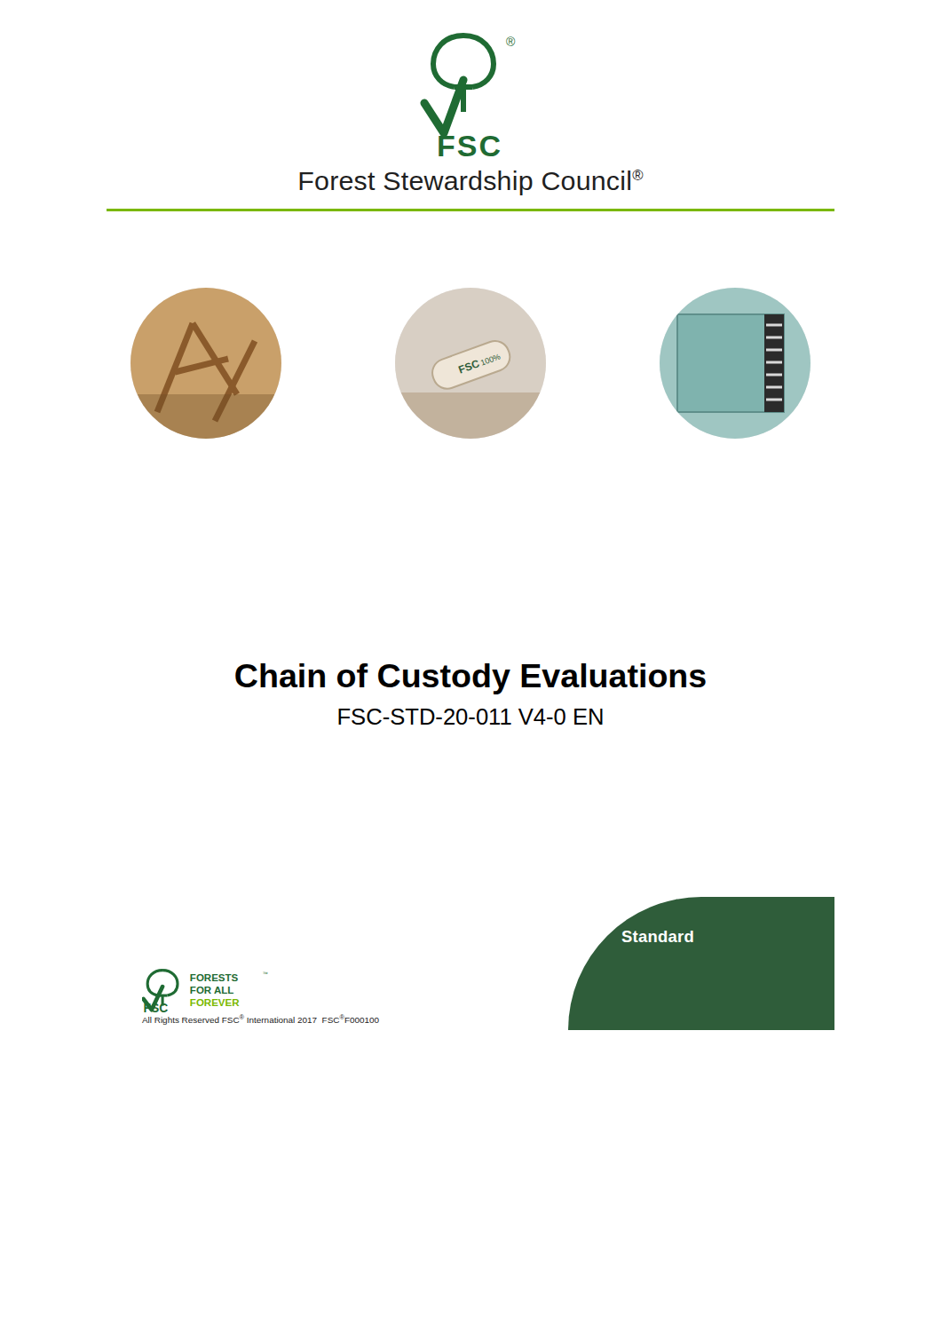® FSC
Forest Stewardship Council®
FSC 100%
Chain of Custody Evaluations
FSC-STD-20-011 V4-0 EN
FSC FORESTS FOR ALL FOREVER ™
All Rights Reserved FSC® International 2017 FSC®F000100
Standard